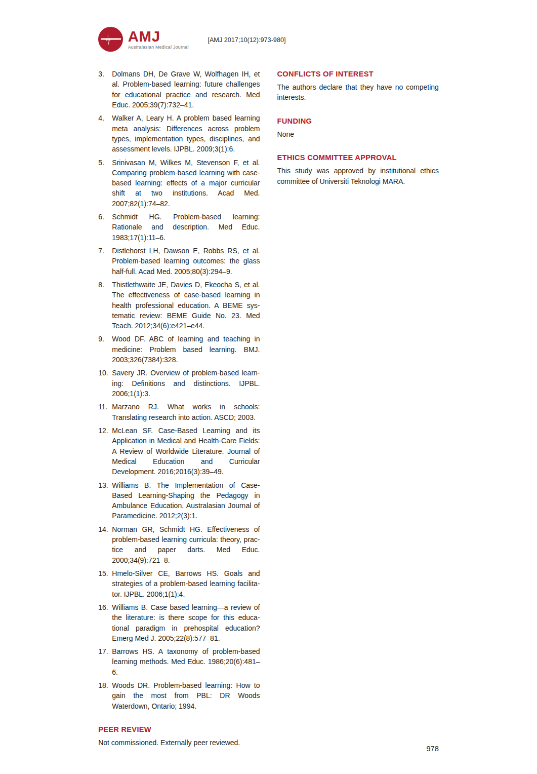AMJ Australasian Medical Journal
[AMJ 2017;10(12):973-980]
Dolmans DH, De Grave W, Wolfhagen IH, et al. Problem-based learning: future challenges for educational practice and research. Med Educ. 2005;39(7):732–41.
Walker A, Leary H. A problem based learning meta analysis: Differences across problem types, implementation types, disciplines, and assessment levels. IJPBL. 2009;3(1):6.
Srinivasan M, Wilkes M, Stevenson F, et al. Comparing problem-based learning with case-based learning: effects of a major curricular shift at two institutions. Acad Med. 2007;82(1):74–82.
Schmidt HG. Problem-based learning: Rationale and description. Med Educ. 1983;17(1):11–6.
Distlehorst LH, Dawson E, Robbs RS, et al. Problem-based learning outcomes: the glass half-full. Acad Med. 2005;80(3):294–9.
Thistlethwaite JE, Davies D, Ekeocha S, et al. The effectiveness of case-based learning in health professional education. A BEME systematic review: BEME Guide No. 23. Med Teach. 2012;34(6):e421–e44.
Wood DF. ABC of learning and teaching in medicine: Problem based learning. BMJ. 2003;326(7384):328.
Savery JR. Overview of problem-based learning: Definitions and distinctions. IJPBL. 2006;1(1):3.
Marzano RJ. What works in schools: Translating research into action. ASCD; 2003.
McLean SF. Case-Based Learning and its Application in Medical and Health-Care Fields: A Review of Worldwide Literature. Journal of Medical Education and Curricular Development. 2016;2016(3):39–49.
Williams B. The Implementation of Case-Based Learning-Shaping the Pedagogy in Ambulance Education. Australasian Journal of Paramedicine. 2012;2(3):1.
Norman GR, Schmidt HG. Effectiveness of problem-based learning curricula: theory, practice and paper darts. Med Educ. 2000;34(9):721–8.
Hmelo-Silver CE, Barrows HS. Goals and strategies of a problem-based learning facilitator. IJPBL. 2006;1(1):4.
Williams B. Case based learning—a review of the literature: is there scope for this educational paradigm in prehospital education? Emerg Med J. 2005;22(8):577–81.
Barrows HS. A taxonomy of problem-based learning methods. Med Educ. 1986;20(6):481–6.
Woods DR. Problem-based learning: How to gain the most from PBL: DR Woods Waterdown, Ontario; 1994.
Peer Review
Not commissioned. Externally peer reviewed.
Conflicts of Interest
The authors declare that they have no competing interests.
Funding
None
Ethics Committee Approval
This study was approved by institutional ethics committee of Universiti Teknologi MARA.
978